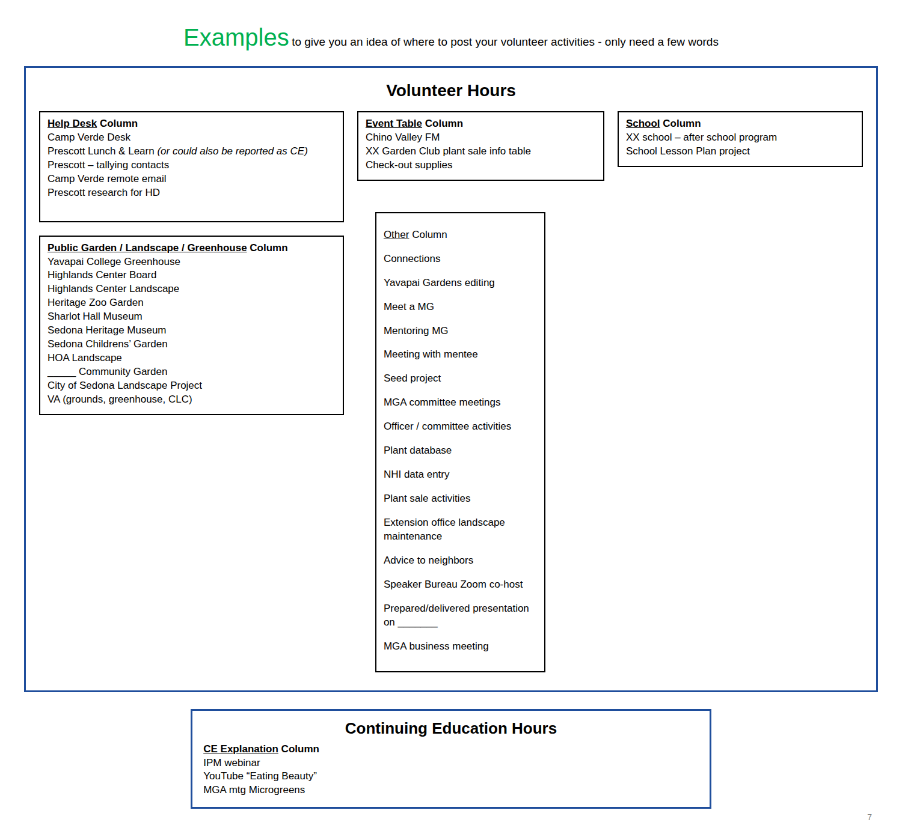Examples to give you an idea of where to post your volunteer activities - only need a few words
Volunteer Hours
Help Desk Column
Camp Verde Desk
Prescott Lunch & Learn (or could also be reported as CE)
Prescott – tallying contacts
Camp Verde remote email
Prescott research for HD
Public Garden / Landscape / Greenhouse Column
Yavapai College Greenhouse
Highlands Center Board
Highlands Center Landscape
Heritage Zoo Garden
Sharlot Hall Museum
Sedona Heritage Museum
Sedona Childrens’ Garden
HOA Landscape
_____ Community Garden
City of Sedona Landscape Project
VA (grounds, greenhouse, CLC)
Event Table Column
Chino Valley FM
XX Garden Club plant sale info table
Check-out supplies
Other Column
Connections
Yavapai Gardens editing
Meet a MG
Mentoring MG
Meeting with mentee
Seed project
MGA committee meetings
Officer / committee activities
Plant database
NHI data entry
Plant sale activities
Extension office landscape maintenance
Advice to neighbors
Speaker Bureau Zoom co-host
Prepared/delivered presentation on _______
MGA business meeting
School Column
XX school – after school program
School Lesson Plan project
Continuing Education Hours
CE Explanation Column
IPM webinar
YouTube “Eating Beauty”
MGA mtg Microgreens
7